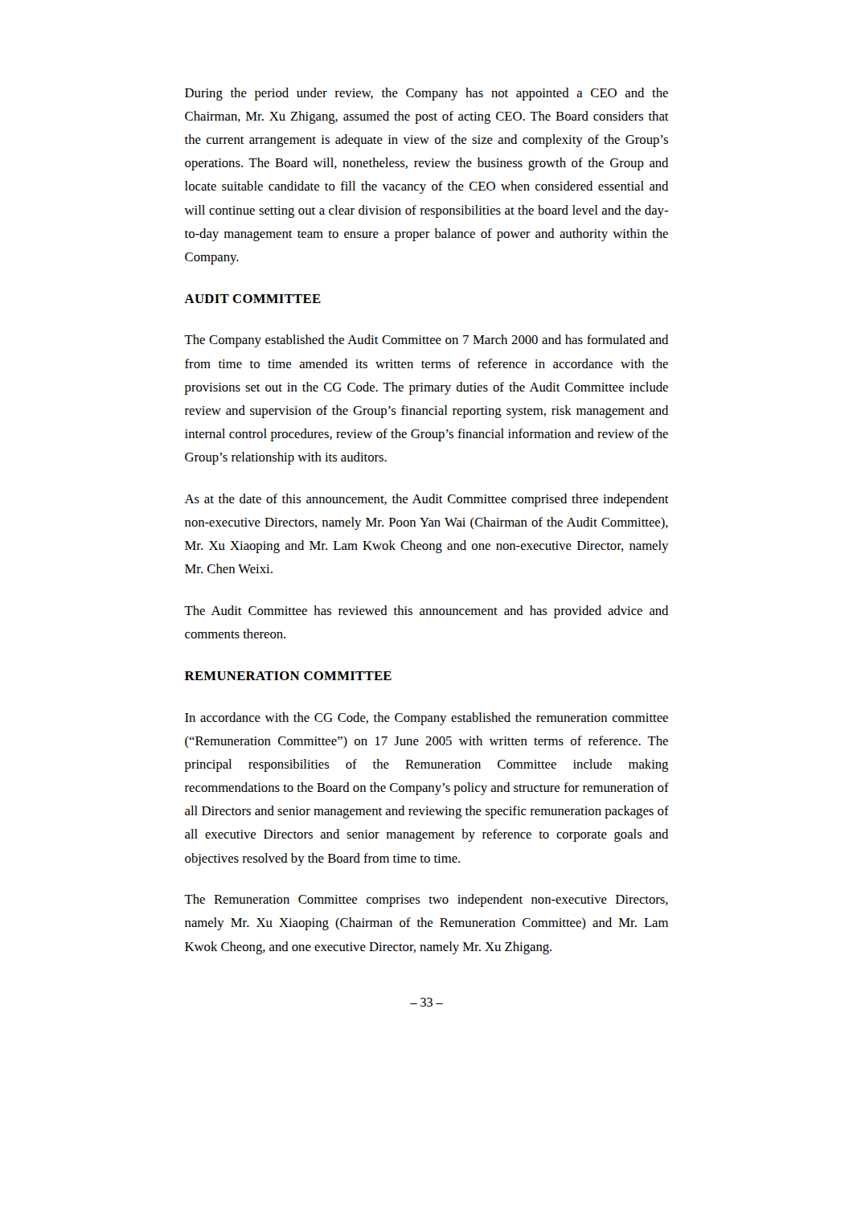During the period under review, the Company has not appointed a CEO and the Chairman, Mr. Xu Zhigang, assumed the post of acting CEO. The Board considers that the current arrangement is adequate in view of the size and complexity of the Group’s operations. The Board will, nonetheless, review the business growth of the Group and locate suitable candidate to fill the vacancy of the CEO when considered essential and will continue setting out a clear division of responsibilities at the board level and the day-to-day management team to ensure a proper balance of power and authority within the Company.
Audit Committee
The Company established the Audit Committee on 7 March 2000 and has formulated and from time to time amended its written terms of reference in accordance with the provisions set out in the CG Code. The primary duties of the Audit Committee include review and supervision of the Group’s financial reporting system, risk management and internal control procedures, review of the Group’s financial information and review of the Group’s relationship with its auditors.
As at the date of this announcement, the Audit Committee comprised three independent non-executive Directors, namely Mr. Poon Yan Wai (Chairman of the Audit Committee), Mr. Xu Xiaoping and Mr. Lam Kwok Cheong and one non-executive Director, namely Mr. Chen Weixi.
The Audit Committee has reviewed this announcement and has provided advice and comments thereon.
Remuneration Committee
In accordance with the CG Code, the Company established the remuneration committee (“Remuneration Committee”) on 17 June 2005 with written terms of reference. The principal responsibilities of the Remuneration Committee include making recommendations to the Board on the Company’s policy and structure for remuneration of all Directors and senior management and reviewing the specific remuneration packages of all executive Directors and senior management by reference to corporate goals and objectives resolved by the Board from time to time.
The Remuneration Committee comprises two independent non-executive Directors, namely Mr. Xu Xiaoping (Chairman of the Remuneration Committee) and Mr. Lam Kwok Cheong, and one executive Director, namely Mr. Xu Zhigang.
– 33 –